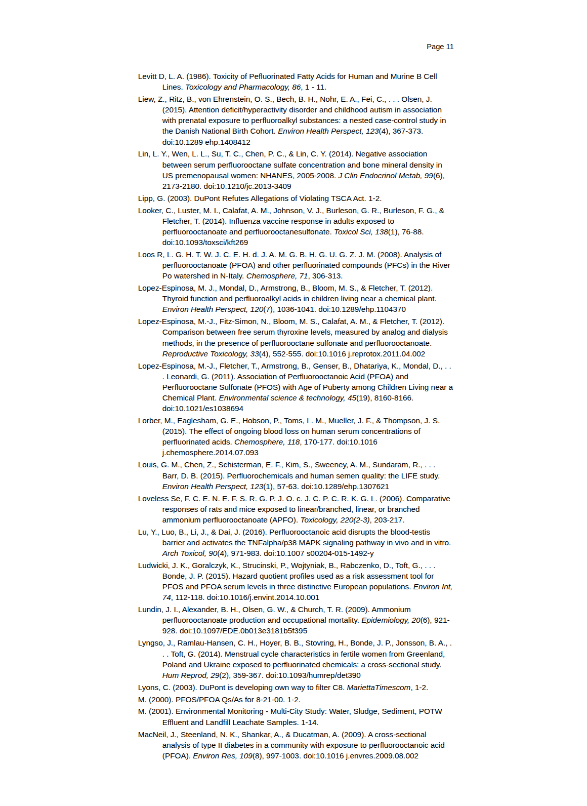Page 11
Levitt D, L. A. (1986). Toxicity of Pefluorinated Fatty Acids for Human and Murine B Cell Lines. Toxicology and Pharmacology, 86, 1 - 11.
Liew, Z., Ritz, B., von Ehrenstein, O. S., Bech, B. H., Nohr, E. A., Fei, C., . . . Olsen, J. (2015). Attention deficit/hyperactivity disorder and childhood autism in association with prenatal exposure to perfluoroalkyl substances: a nested case-control study in the Danish National Birth Cohort. Environ Health Perspect, 123(4), 367-373. doi:10.1289 ehp.1408412
Lin, L. Y., Wen, L. L., Su, T. C., Chen, P. C., & Lin, C. Y. (2014). Negative association between serum perfluorooctane sulfate concentration and bone mineral density in US premenopausal women: NHANES, 2005-2008. J Clin Endocrinol Metab, 99(6), 2173-2180. doi:10.1210/jc.2013-3409
Lipp, G. (2003). DuPont Refutes Allegations of Violating TSCA Act. 1-2.
Looker, C., Luster, M. I., Calafat, A. M., Johnson, V. J., Burleson, G. R., Burleson, F. G., & Fletcher, T. (2014). Influenza vaccine response in adults exposed to perfluorooctanoate and perfluorooctanesulfonate. Toxicol Sci, 138(1), 76-88. doi:10.1093/toxsci/kft269
Loos R, L. G. H. T. W. J. C. E. H. d. J. A. M. G. B. H. G. U. G. Z. J. M. (2008). Analysis of perfluorooctanoate (PFOA) and other perfluorinated compounds (PFCs) in the River Po watershed in N-Italy. Chemosphere, 71, 306-313.
Lopez-Espinosa, M. J., Mondal, D., Armstrong, B., Bloom, M. S., & Fletcher, T. (2012). Thyroid function and perfluoroalkyl acids in children living near a chemical plant. Environ Health Perspect, 120(7), 1036-1041. doi:10.1289/ehp.1104370
Lopez-Espinosa, M.-J., Fitz-Simon, N., Bloom, M. S., Calafat, A. M., & Fletcher, T. (2012). Comparison between free serum thyroxine levels, measured by analog and dialysis methods, in the presence of perfluorooctane sulfonate and perfluorooctanoate. Reproductive Toxicology, 33(4), 552-555. doi:10.1016 j.reprotox.2011.04.002
Lopez-Espinosa, M.-J., Fletcher, T., Armstrong, B., Genser, B., Dhatariya, K., Mondal, D., . . . Leonardi, G. (2011). Association of Perfluorooctanoic Acid (PFOA) and Perfluorooctane Sulfonate (PFOS) with Age of Puberty among Children Living near a Chemical Plant. Environmental science & technology, 45(19), 8160-8166. doi:10.1021/es1038694
Lorber, M., Eaglesham, G. E., Hobson, P., Toms, L. M., Mueller, J. F., & Thompson, J. S. (2015). The effect of ongoing blood loss on human serum concentrations of perfluorinated acids. Chemosphere, 118, 170-177. doi:10.1016 j.chemosphere.2014.07.093
Louis, G. M., Chen, Z., Schisterman, E. F., Kim, S., Sweeney, A. M., Sundaram, R., . . . Barr, D. B. (2015). Perfluorochemicals and human semen quality: the LIFE study. Environ Health Perspect, 123(1), 57-63. doi:10.1289/ehp.1307621
Loveless Se, F. C. E. N. E. F. S. R. G. P. J. O. c. J. C. P. C. R. K. G. L. (2006). Comparative responses of rats and mice exposed to linear/branched, linear, or branched ammonium perfluorooctanoate (APFO). Toxicology, 220(2-3), 203-217.
Lu, Y., Luo, B., Li, J., & Dai, J. (2016). Perfluorooctanoic acid disrupts the blood-testis barrier and activates the TNFalpha/p38 MAPK signaling pathway in vivo and in vitro. Arch Toxicol, 90(4), 971-983. doi:10.1007 s00204-015-1492-y
Ludwicki, J. K., Goralczyk, K., Strucinski, P., Wojtyniak, B., Rabczenko, D., Toft, G., . . . Bonde, J. P. (2015). Hazard quotient profiles used as a risk assessment tool for PFOS and PFOA serum levels in three distinctive European populations. Environ Int, 74, 112-118. doi:10.1016/j.envint.2014.10.001
Lundin, J. I., Alexander, B. H., Olsen, G. W., & Church, T. R. (2009). Ammonium perfluorooctanoate production and occupational mortality. Epidemiology, 20(6), 921-928. doi:10.1097/EDE.0b013e3181b5f395
Lyngso, J., Ramlau-Hansen, C. H., Hoyer, B. B., Stovring, H., Bonde, J. P., Jonsson, B. A., . . . Toft, G. (2014). Menstrual cycle characteristics in fertile women from Greenland, Poland and Ukraine exposed to perfluorinated chemicals: a cross-sectional study. Hum Reprod, 29(2), 359-367. doi:10.1093/humrep/det390
Lyons, C. (2003). DuPont is developing own way to filter C8. MariettaTimescom, 1-2.
M. (2000). PFOS/PFOA Qs/As for 8-21-00. 1-2.
M. (2001). Environmental Monitoring - Multi-City Study: Water, Sludge, Sediment, POTW Effluent and Landfill Leachate Samples. 1-14.
MacNeil, J., Steenland, N. K., Shankar, A., & Ducatman, A. (2009). A cross-sectional analysis of type II diabetes in a community with exposure to perfluorooctanoic acid (PFOA). Environ Res, 109(8), 997-1003. doi:10.1016 j.envres.2009.08.002